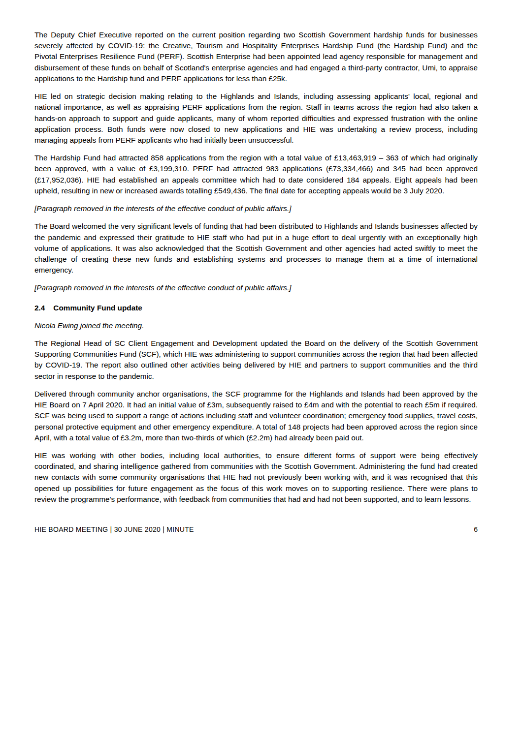The Deputy Chief Executive reported on the current position regarding two Scottish Government hardship funds for businesses severely affected by COVID-19: the Creative, Tourism and Hospitality Enterprises Hardship Fund (the Hardship Fund) and the Pivotal Enterprises Resilience Fund (PERF). Scottish Enterprise had been appointed lead agency responsible for management and disbursement of these funds on behalf of Scotland's enterprise agencies and had engaged a third-party contractor, Umi, to appraise applications to the Hardship fund and PERF applications for less than £25k.
HIE led on strategic decision making relating to the Highlands and Islands, including assessing applicants' local, regional and national importance, as well as appraising PERF applications from the region. Staff in teams across the region had also taken a hands-on approach to support and guide applicants, many of whom reported difficulties and expressed frustration with the online application process. Both funds were now closed to new applications and HIE was undertaking a review process, including managing appeals from PERF applicants who had initially been unsuccessful.
The Hardship Fund had attracted 858 applications from the region with a total value of £13,463,919 – 363 of which had originally been approved, with a value of £3,199,310. PERF had attracted 983 applications (£73,334,466) and 345 had been approved (£17,952,036). HIE had established an appeals committee which had to date considered 184 appeals. Eight appeals had been upheld, resulting in new or increased awards totalling £549,436. The final date for accepting appeals would be 3 July 2020.
[Paragraph removed in the interests of the effective conduct of public affairs.]
The Board welcomed the very significant levels of funding that had been distributed to Highlands and Islands businesses affected by the pandemic and expressed their gratitude to HIE staff who had put in a huge effort to deal urgently with an exceptionally high volume of applications. It was also acknowledged that the Scottish Government and other agencies had acted swiftly to meet the challenge of creating these new funds and establishing systems and processes to manage them at a time of international emergency.
[Paragraph removed in the interests of the effective conduct of public affairs.]
2.4 Community Fund update
Nicola Ewing joined the meeting.
The Regional Head of SC Client Engagement and Development updated the Board on the delivery of the Scottish Government Supporting Communities Fund (SCF), which HIE was administering to support communities across the region that had been affected by COVID-19. The report also outlined other activities being delivered by HIE and partners to support communities and the third sector in response to the pandemic.
Delivered through community anchor organisations, the SCF programme for the Highlands and Islands had been approved by the HIE Board on 7 April 2020. It had an initial value of £3m, subsequently raised to £4m and with the potential to reach £5m if required. SCF was being used to support a range of actions including staff and volunteer coordination; emergency food supplies, travel costs, personal protective equipment and other emergency expenditure. A total of 148 projects had been approved across the region since April, with a total value of £3.2m, more than two-thirds of which (£2.2m) had already been paid out.
HIE was working with other bodies, including local authorities, to ensure different forms of support were being effectively coordinated, and sharing intelligence gathered from communities with the Scottish Government. Administering the fund had created new contacts with some community organisations that HIE had not previously been working with, and it was recognised that this opened up possibilities for future engagement as the focus of this work moves on to supporting resilience. There were plans to review the programme's performance, with feedback from communities that had and had not been supported, and to learn lessons.
HIE BOARD MEETING | 30 JUNE 2020 | MINUTE 6